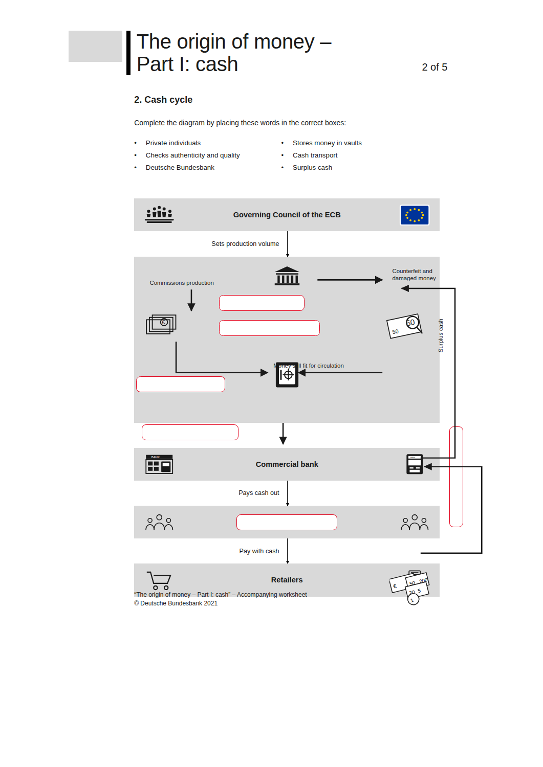The origin of money –
Part I: cash
2 of 5
2. Cash cycle
Complete the diagram by placing these words in the correct boxes:
Private individuals
Checks authenticity and quality
Deutsche Bundesbank
Stores money in vaults
Cash transport
Surplus cash
Governing Council of the ECB
Sets production volume
Commissions production Counterfeit and
damaged money
€
50 50
Money still fit for circulation
BANK
Commercial bank
BANK
Pays cash out
Pay with cash
Retailers
Surplus cash
“The origin of money – Part I: cash” – Accompanying worksheet
© Deutsche Bundesbank 2021
€ 50 200 20 5 1